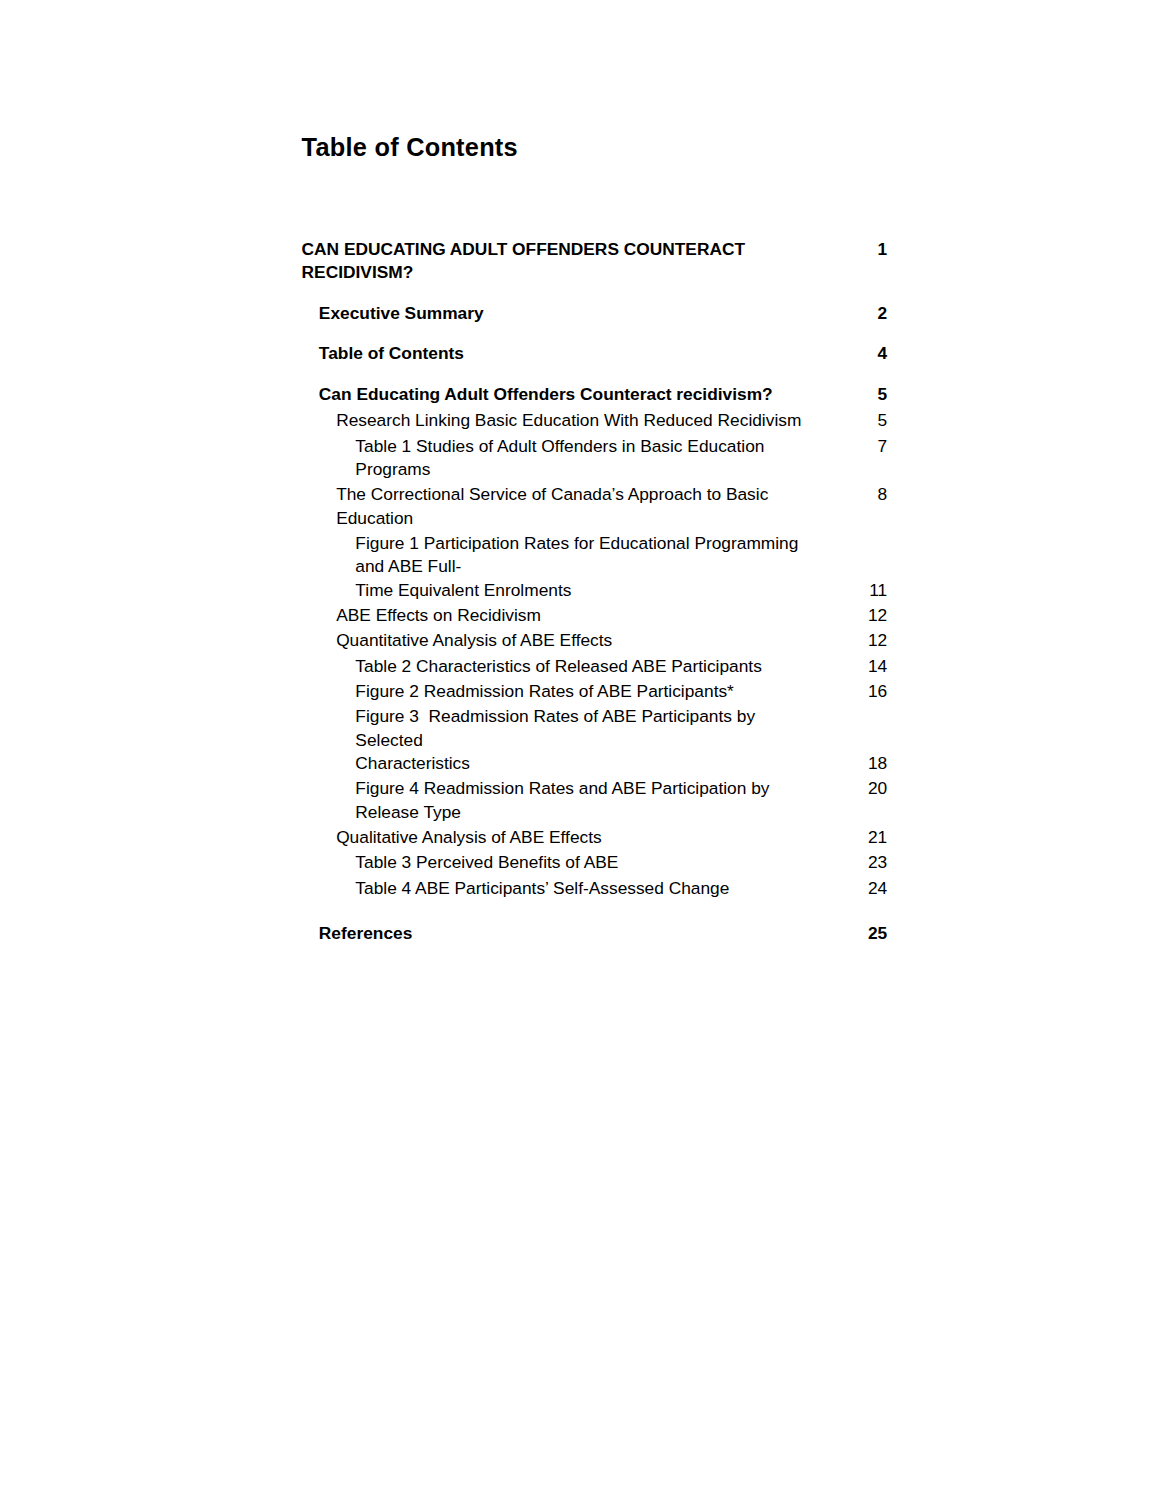Table of Contents
| CAN EDUCATING ADULT OFFENDERS COUNTERACT RECIDIVISM? | 1 |
| Executive Summary | 2 |
| Table of Contents | 4 |
| Can Educating Adult Offenders Counteract recidivism? | 5 |
| Research Linking Basic Education With Reduced Recidivism | 5 |
| Table 1 Studies of Adult Offenders in Basic Education Programs | 7 |
| The Correctional Service of Canada’s Approach to Basic Education | 8 |
| Figure 1 Participation Rates for Educational Programming and ABE Full- Time Equivalent Enrolments | 11 |
| ABE Effects on Recidivism | 12 |
| Quantitative Analysis of ABE Effects | 12 |
| Table 2 Characteristics of Released ABE Participants | 14 |
| Figure 2 Readmission Rates of ABE Participants* | 16 |
| Figure 3 Readmission Rates of ABE Participants by Selected Characteristics | 18 |
| Figure 4 Readmission Rates and ABE Participation by Release Type | 20 |
| Qualitative Analysis of ABE Effects | 21 |
| Table 3 Perceived Benefits of ABE | 23 |
| Table 4 ABE Participants’ Self-Assessed Change | 24 |
| References | 25 |